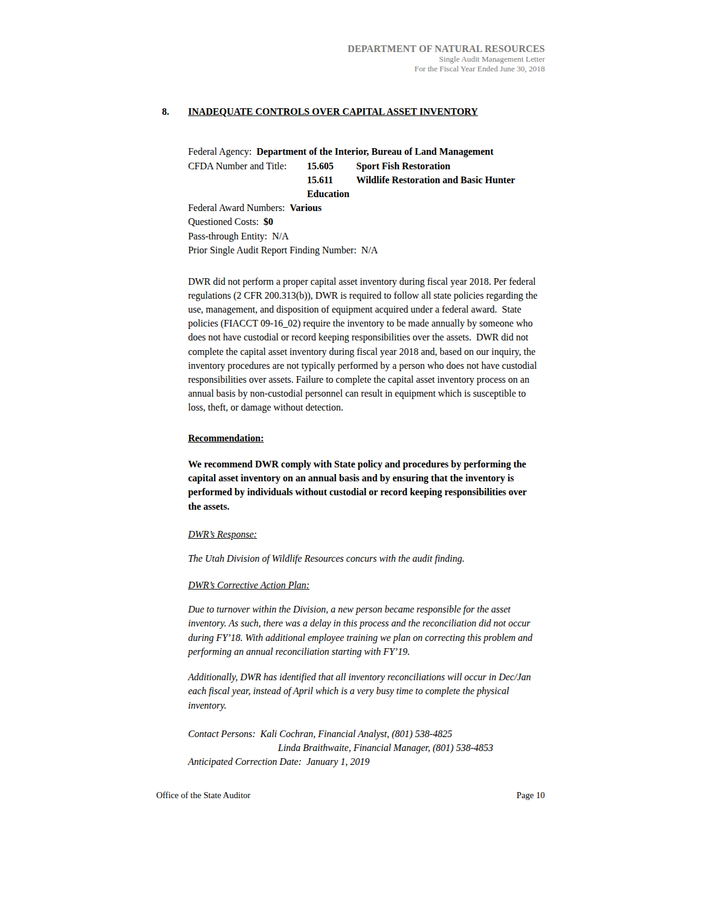DEPARTMENT OF NATURAL RESOURCES
Single Audit Management Letter
For the Fiscal Year Ended June 30, 2018
8.
Inadequate Controls Over Capital Asset Inventory
Federal Agency: Department of the Interior, Bureau of Land Management
CFDA Number and Title: 15.605 Sport Fish Restoration
CFDA Number and Title: 15.611 Wildlife Restoration and Basic Hunter Education
Federal Award Numbers: Various
Questioned Costs: $0
Pass-through Entity: N/A
Prior Single Audit Report Finding Number: N/A
DWR did not perform a proper capital asset inventory during fiscal year 2018. Per federal regulations (2 CFR 200.313(b)), DWR is required to follow all state policies regarding the use, management, and disposition of equipment acquired under a federal award. State policies (FIACCT 09-16_02) require the inventory to be made annually by someone who does not have custodial or record keeping responsibilities over the assets. DWR did not complete the capital asset inventory during fiscal year 2018 and, based on our inquiry, the inventory procedures are not typically performed by a person who does not have custodial responsibilities over assets. Failure to complete the capital asset inventory process on an annual basis by non-custodial personnel can result in equipment which is susceptible to loss, theft, or damage without detection.
Recommendation:
We recommend DWR comply with State policy and procedures by performing the capital asset inventory on an annual basis and by ensuring that the inventory is performed by individuals without custodial or record keeping responsibilities over the assets.
DWR’s Response:
The Utah Division of Wildlife Resources concurs with the audit finding.
DWR’s Corrective Action Plan:
Due to turnover within the Division, a new person became responsible for the asset inventory. As such, there was a delay in this process and the reconciliation did not occur during FY’18. With additional employee training we plan on correcting this problem and performing an annual reconciliation starting with FY’19.
Additionally, DWR has identified that all inventory reconciliations will occur in Dec/Jan each fiscal year, instead of April which is a very busy time to complete the physical inventory.
Contact Persons: Kali Cochran, Financial Analyst, (801) 538-4825
Linda Braithwaite, Financial Manager, (801) 538-4853
Anticipated Correction Date: January 1, 2019
Office of the State Auditor
Page 10